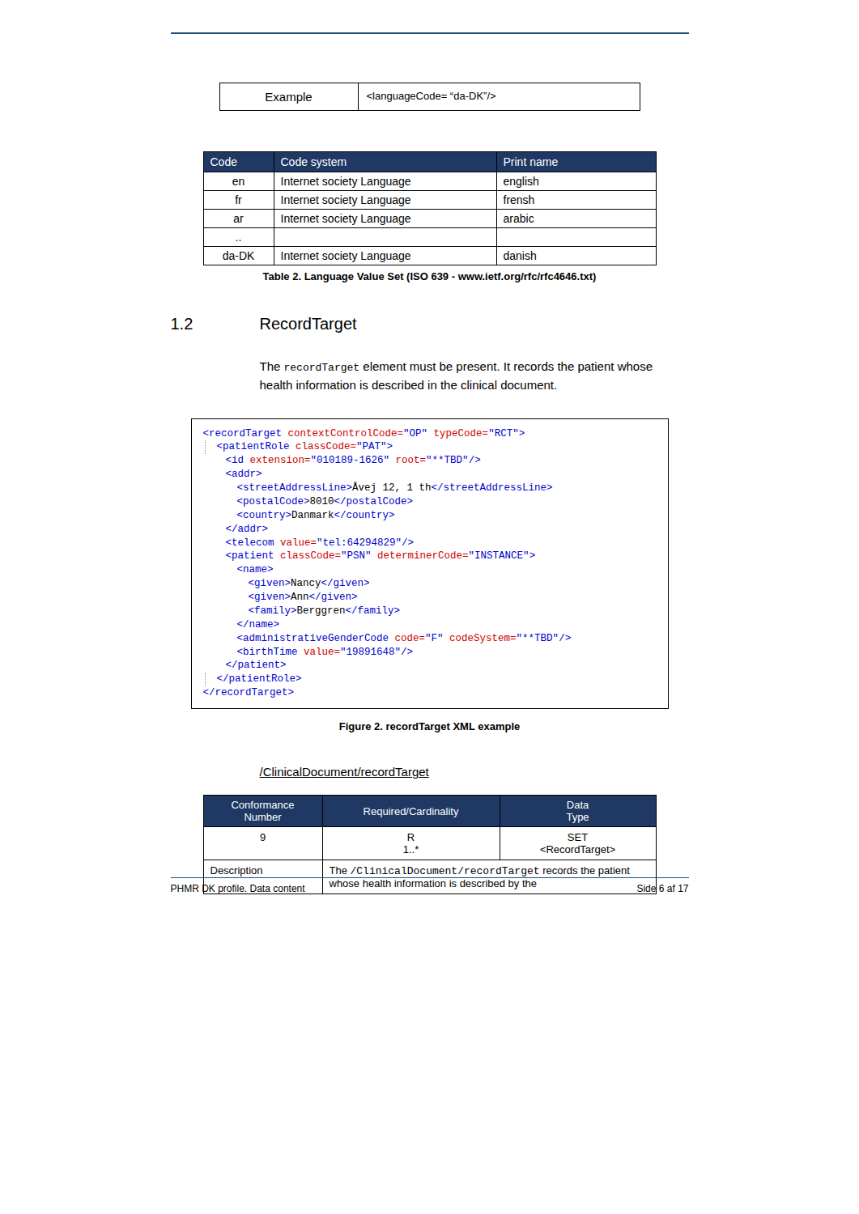| Example | <languageCode= “da-DK”/> |
| Code | Code system | Print name |
| --- | --- | --- |
| en | Internet society Language | english |
| fr | Internet society Language | frensh |
| ar | Internet society Language | arabic |
| .. | | |
| da-DK | Internet society Language | danish |
Table 2. Language Value Set (ISO 639 - www.ietf.org/rfc/rfc4646.txt)
1.2 RecordTarget
The recordTarget element must be present. It records the patient whose health information is described in the clinical document.
<recordTarget contextControlCode="OP" typeCode="RCT">
<patientRole classCode="PAT">
<id extension="010189-1626" root="**TBD"/>
<addr>
<streetAddressLine>Åvej 12, 1 th</streetAddressLine>
<postalCode>8010</postalCode>
<country>Danmark</country>
</addr>
<telecom value="tel:64294829"/>
<patient classCode="PSN" determinerCode="INSTANCE">
<name>
<given>Nancy</given>
<given>Ann</given>
<family>Berggren</family>
</name>
<administrativeGenderCode code="F" codeSystem="**TBD"/>
<birthTime value="19891648"/>
</patient>
</patientRole>
</recordTarget>
Figure 2. recordTarget XML example
/ClinicalDocument/recordTarget
| Conformance Number | Required/Cardinality | Data Type |
| --- | --- | --- |
| 9 | R 1..* | SET <RecordTarget> |
| Description | The /ClinicalDocument/recordTarget records the patient whose health information is described by the |
PHMR DK profile. Data content Side 6 af 17